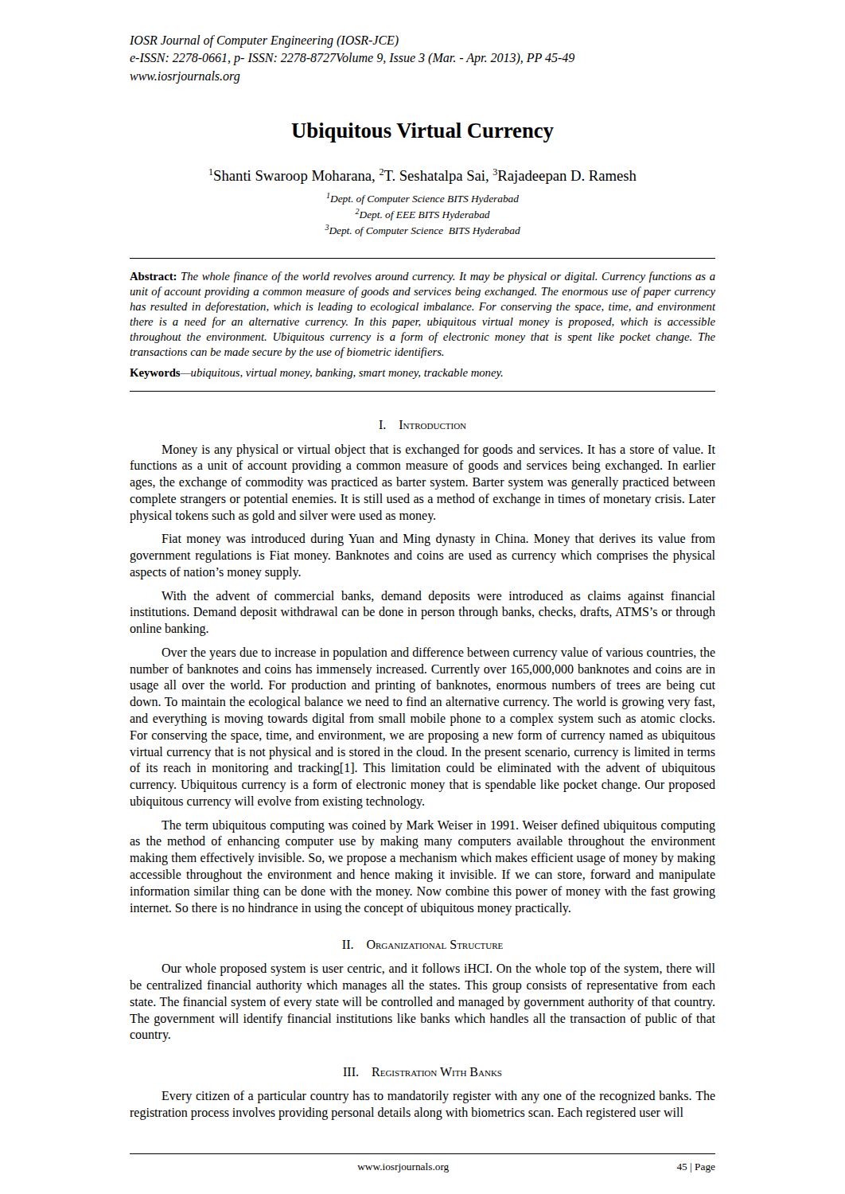IOSR Journal of Computer Engineering (IOSR-JCE)
e-ISSN: 2278-0661, p- ISSN: 2278-8727Volume 9, Issue 3 (Mar. - Apr. 2013), PP 45-49
www.iosrjournals.org
Ubiquitous Virtual Currency
1Shanti Swaroop Moharana, 2T. Seshatalpa Sai, 3Rajadeepan D. Ramesh
1Dept. of Computer Science BITS Hyderabad
2Dept. of EEE BITS Hyderabad
3Dept. of Computer Science BITS Hyderabad
Abstract: The whole finance of the world revolves around currency. It may be physical or digital. Currency functions as a unit of account providing a common measure of goods and services being exchanged. The enormous use of paper currency has resulted in deforestation, which is leading to ecological imbalance. For conserving the space, time, and environment there is a need for an alternative currency. In this paper, ubiquitous virtual money is proposed, which is accessible throughout the environment. Ubiquitous currency is a form of electronic money that is spent like pocket change. The transactions can be made secure by the use of biometric identifiers.
Keywords—ubiquitous, virtual money, banking, smart money, trackable money.
I. Introduction
Money is any physical or virtual object that is exchanged for goods and services. It has a store of value. It functions as a unit of account providing a common measure of goods and services being exchanged. In earlier ages, the exchange of commodity was practiced as barter system. Barter system was generally practiced between complete strangers or potential enemies. It is still used as a method of exchange in times of monetary crisis. Later physical tokens such as gold and silver were used as money.
Fiat money was introduced during Yuan and Ming dynasty in China. Money that derives its value from government regulations is Fiat money. Banknotes and coins are used as currency which comprises the physical aspects of nation’s money supply.
With the advent of commercial banks, demand deposits were introduced as claims against financial institutions. Demand deposit withdrawal can be done in person through banks, checks, drafts, ATMS’s or through online banking.
Over the years due to increase in population and difference between currency value of various countries, the number of banknotes and coins has immensely increased. Currently over 165,000,000 banknotes and coins are in usage all over the world. For production and printing of banknotes, enormous numbers of trees are being cut down. To maintain the ecological balance we need to find an alternative currency. The world is growing very fast, and everything is moving towards digital from small mobile phone to a complex system such as atomic clocks. For conserving the space, time, and environment, we are proposing a new form of currency named as ubiquitous virtual currency that is not physical and is stored in the cloud. In the present scenario, currency is limited in terms of its reach in monitoring and tracking[1]. This limitation could be eliminated with the advent of ubiquitous currency. Ubiquitous currency is a form of electronic money that is spendable like pocket change. Our proposed ubiquitous currency will evolve from existing technology.
The term ubiquitous computing was coined by Mark Weiser in 1991. Weiser defined ubiquitous computing as the method of enhancing computer use by making many computers available throughout the environment making them effectively invisible. So, we propose a mechanism which makes efficient usage of money by making accessible throughout the environment and hence making it invisible. If we can store, forward and manipulate information similar thing can be done with the money. Now combine this power of money with the fast growing internet. So there is no hindrance in using the concept of ubiquitous money practically.
II. Organizational Structure
Our whole proposed system is user centric, and it follows iHCI. On the whole top of the system, there will be centralized financial authority which manages all the states. This group consists of representative from each state. The financial system of every state will be controlled and managed by government authority of that country. The government will identify financial institutions like banks which handles all the transaction of public of that country.
III. Registration With Banks
Every citizen of a particular country has to mandatorily register with any one of the recognized banks. The registration process involves providing personal details along with biometrics scan. Each registered user will
www.iosrjournals.org 45 | Page